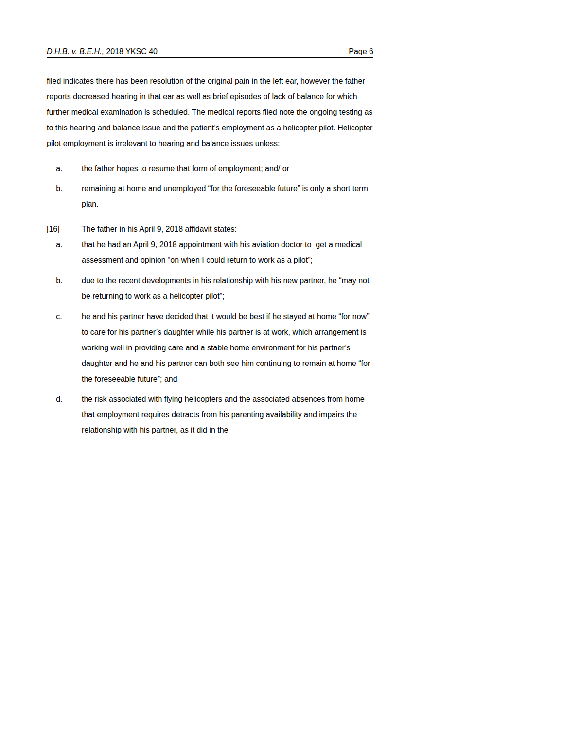D.H.B. v. B.E.H., 2018 YKSC 40
Page 6
filed indicates there has been resolution of the original pain in the left ear, however the father reports decreased hearing in that ear as well as brief episodes of lack of balance for which further medical examination is scheduled. The medical reports filed note the ongoing testing as to this hearing and balance issue and the patient’s employment as a helicopter pilot. Helicopter pilot employment is irrelevant to hearing and balance issues unless:
a. the father hopes to resume that form of employment; and/ or
b. remaining at home and unemployed “for the foreseeable future” is only a short term plan.
[16] The father in his April 9, 2018 affidavit states:
a. that he had an April 9, 2018 appointment with his aviation doctor to get a medical assessment and opinion “on when I could return to work as a pilot”;
b. due to the recent developments in his relationship with his new partner, he “may not be returning to work as a helicopter pilot”;
c. he and his partner have decided that it would be best if he stayed at home “for now” to care for his partner’s daughter while his partner is at work, which arrangement is working well in providing care and a stable home environment for his partner’s daughter and he and his partner can both see him continuing to remain at home “for the foreseeable future”; and
d. the risk associated with flying helicopters and the associated absences from home that employment requires detracts from his parenting availability and impairs the relationship with his partner, as it did in the